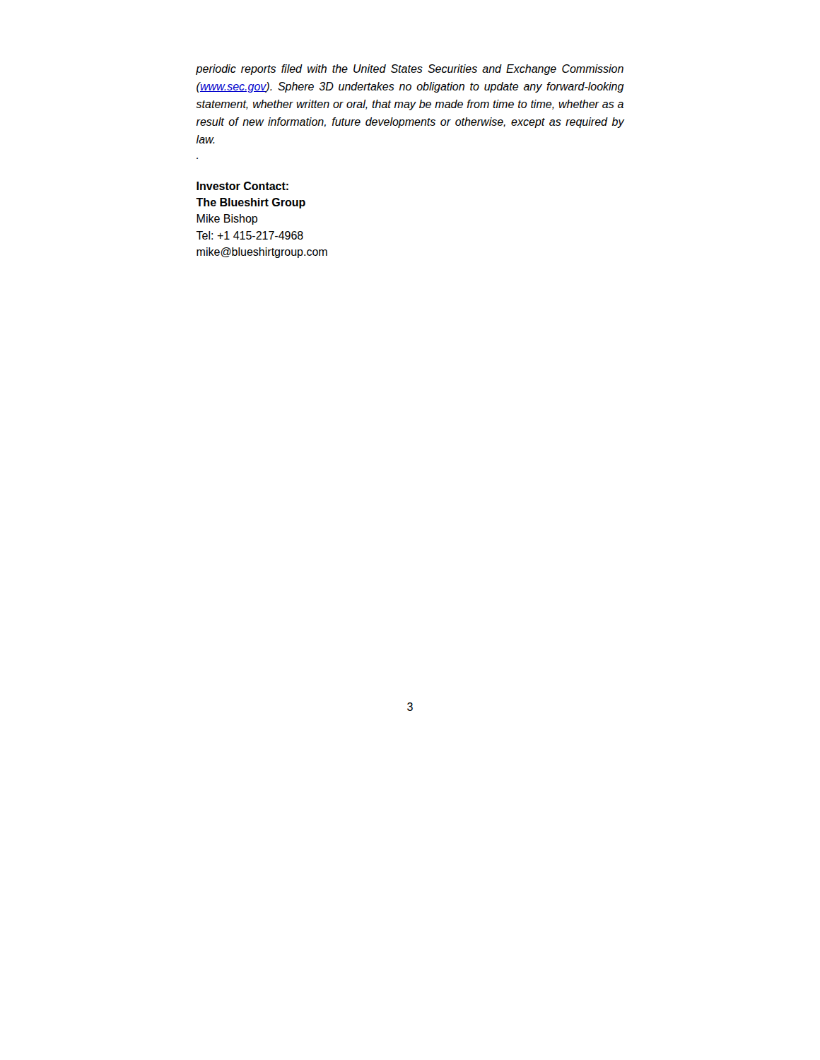periodic reports filed with the United States Securities and Exchange Commission (www.sec.gov). Sphere 3D undertakes no obligation to update any forward-looking statement, whether written or oral, that may be made from time to time, whether as a result of new information, future developments or otherwise, except as required by law.
.
Investor Contact:
The Blueshirt Group
Mike Bishop
Tel: +1 415-217-4968
mike@blueshirtgroup.com
3